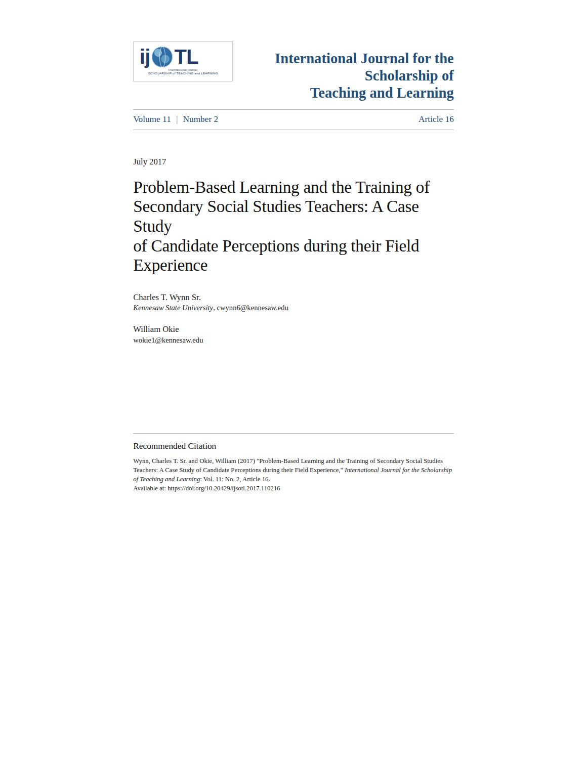ij TL
International journal SCHOLARSHIP of TEACHING and LEARNING
International Journal for the Scholarship of
Teaching and Learning
Volume 11 | Number 2
Article 16
July 2017
Problem-Based Learning and the Training of
Secondary Social Studies Teachers: A Case Study
of Candidate Perceptions during their Field
Experience
Charles T. Wynn Sr.
Kennesaw State University, cwynn6@kennesaw.edu
William Okie
wokie1@kennesaw.edu
Recommended Citation
Wynn, Charles T. Sr. and Okie, William (2017) "Problem-Based Learning and the Training of Secondary Social Studies Teachers: A Case Study of Candidate Perceptions during their Field Experience," International Journal for the Scholarship of Teaching and Learning: Vol. 11: No. 2, Article 16.
Available at: https://doi.org/10.20429/ijsotl.2017.110216